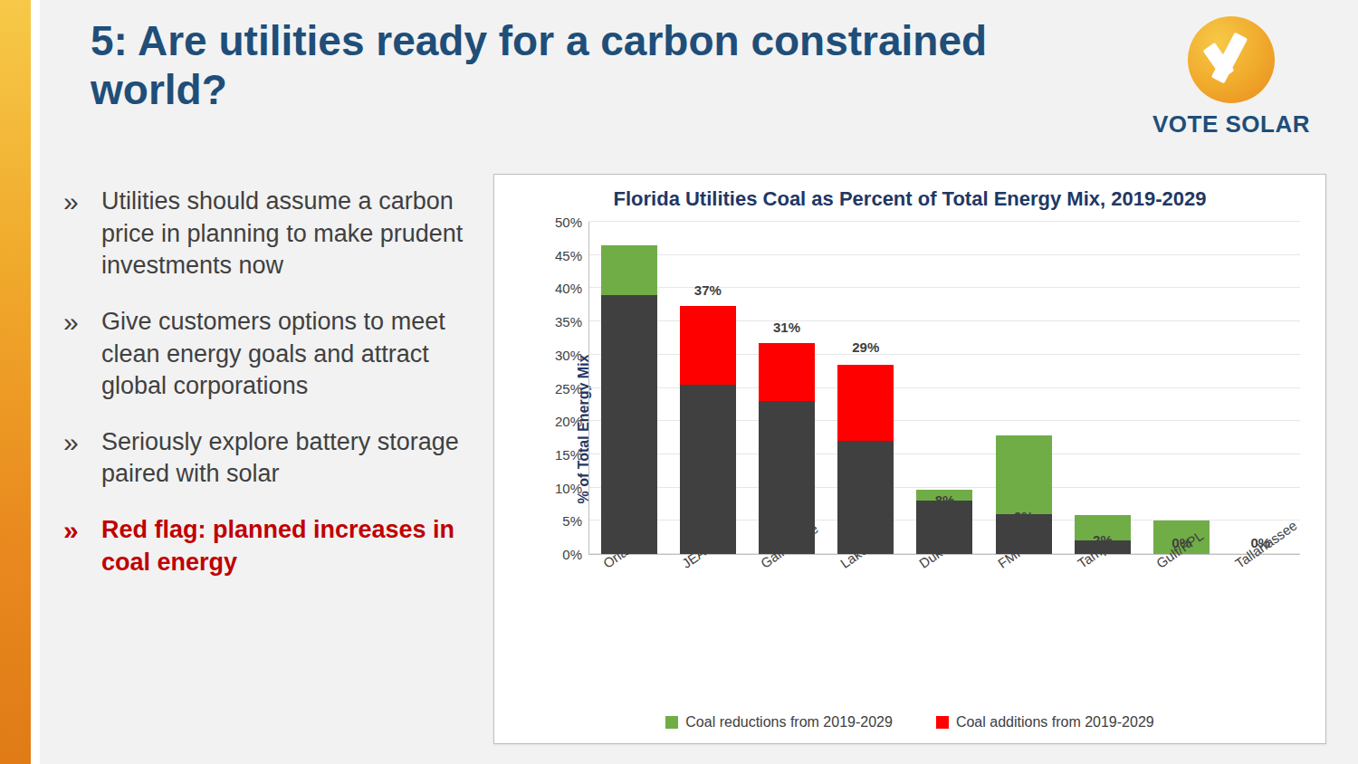5: Are utilities ready for a carbon constrained world?
VOTE SOLAR
Utilities should assume a carbon price in planning to make prudent investments now
Give customers options to meet clean energy goals and attract global corporations
Seriously explore battery storage paired with solar
Red flag: planned increases in coal energy
Florida Utilities Coal as Percent of Total Energy Mix, 2019-2029
% of Total Energy Mix
0%
5%
10%
15%
20%
25%
30%
35%
40%
45%
50%
39%
37%
31%
29%
8%
6%
2%
0%
0%
Orlando JEA Gainesville Lakeland Duke FMPA Tampa Gulf/FPL Tallahassee
Coal reductions from 2019-2029 Coal additions from 2019-2029